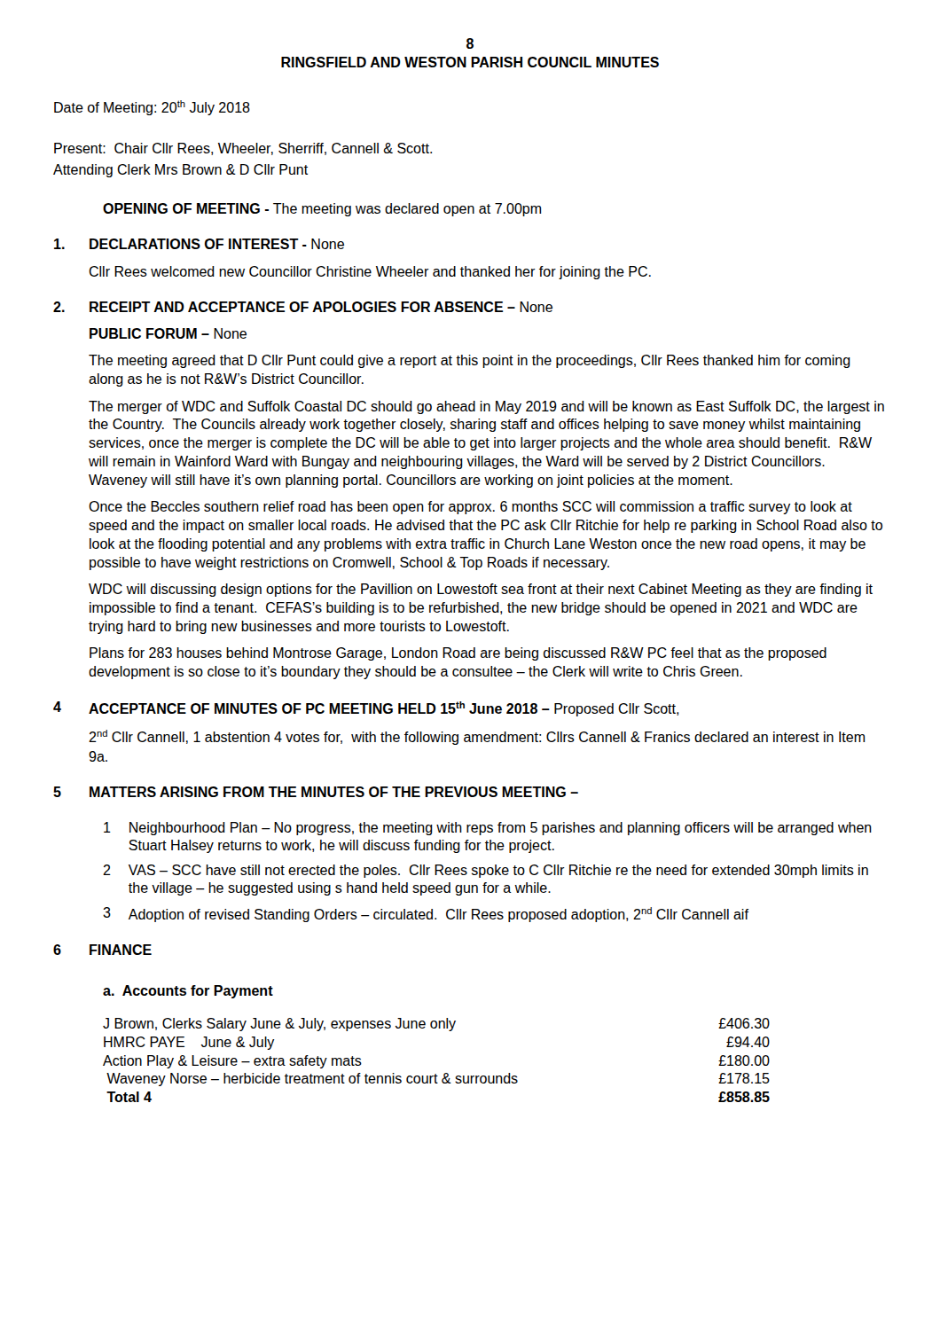8
RINGSFIELD AND WESTON PARISH COUNCIL MINUTES
Date of Meeting: 20th July 2018
Present: Chair Cllr Rees, Wheeler, Sherriff, Cannell & Scott.
Attending Clerk Mrs Brown & D Cllr Punt
OPENING OF MEETING - The meeting was declared open at 7.00pm
1.
DECLARATIONS OF INTEREST - None
Cllr Rees welcomed new Councillor Christine Wheeler and thanked her for joining the PC.
2.
RECEIPT AND ACCEPTANCE OF APOLOGIES FOR ABSENCE – None
PUBLIC FORUM – None
The meeting agreed that D Cllr Punt could give a report at this point in the proceedings, Cllr Rees thanked him for coming along as he is not R&W’s District Councillor.
The merger of WDC and Suffolk Coastal DC should go ahead in May 2019 and will be known as East Suffolk DC, the largest in the Country. The Councils already work together closely, sharing staff and offices helping to save money whilst maintaining services, once the merger is complete the DC will be able to get into larger projects and the whole area should benefit. R&W will remain in Wainford Ward with Bungay and neighbouring villages, the Ward will be served by 2 District Councillors. Waveney will still have it’s own planning portal. Councillors are working on joint policies at the moment.
Once the Beccles southern relief road has been open for approx. 6 months SCC will commission a traffic survey to look at speed and the impact on smaller local roads. He advised that the PC ask Cllr Ritchie for help re parking in School Road also to look at the flooding potential and any problems with extra traffic in Church Lane Weston once the new road opens, it may be possible to have weight restrictions on Cromwell, School & Top Roads if necessary.
WDC will discussing design options for the Pavillion on Lowestoft sea front at their next Cabinet Meeting as they are finding it impossible to find a tenant. CEFAS’s building is to be refurbished, the new bridge should be opened in 2021 and WDC are trying hard to bring new businesses and more tourists to Lowestoft.
Plans for 283 houses behind Montrose Garage, London Road are being discussed R&W PC feel that as the proposed development is so close to it’s boundary they should be a consultee – the Clerk will write to Chris Green.
4
ACCEPTANCE OF MINUTES OF PC MEETING HELD 15th June 2018 – Proposed Cllr Scott,
2nd Cllr Cannell, 1 abstention 4 votes for, with the following amendment: Cllrs Cannell & Franics declared an interest in Item 9a.
5
MATTERS ARISING FROM THE MINUTES OF THE PREVIOUS MEETING –
1
Neighbourhood Plan – No progress, the meeting with reps from 5 parishes and planning officers will be arranged when Stuart Halsey returns to work, he will discuss funding for the project.
2
VAS – SCC have still not erected the poles. Cllr Rees spoke to C Cllr Ritchie re the need for extended 30mph limits in the village – he suggested using s hand held speed gun for a while.
3
Adoption of revised Standing Orders – circulated. Cllr Rees proposed adoption, 2nd Cllr Cannell aif
6
FINANCE
a. Accounts for Payment
| J Brown, Clerks Salary June & July, expenses June only | £406.30 |
| HMRC PAYE June & July | £94.40 |
| Action Play & Leisure – extra safety mats | £180.00 |
| Waveney Norse – herbicide treatment of tennis court & surrounds | £178.15 |
| Total 4 | £858.85 |